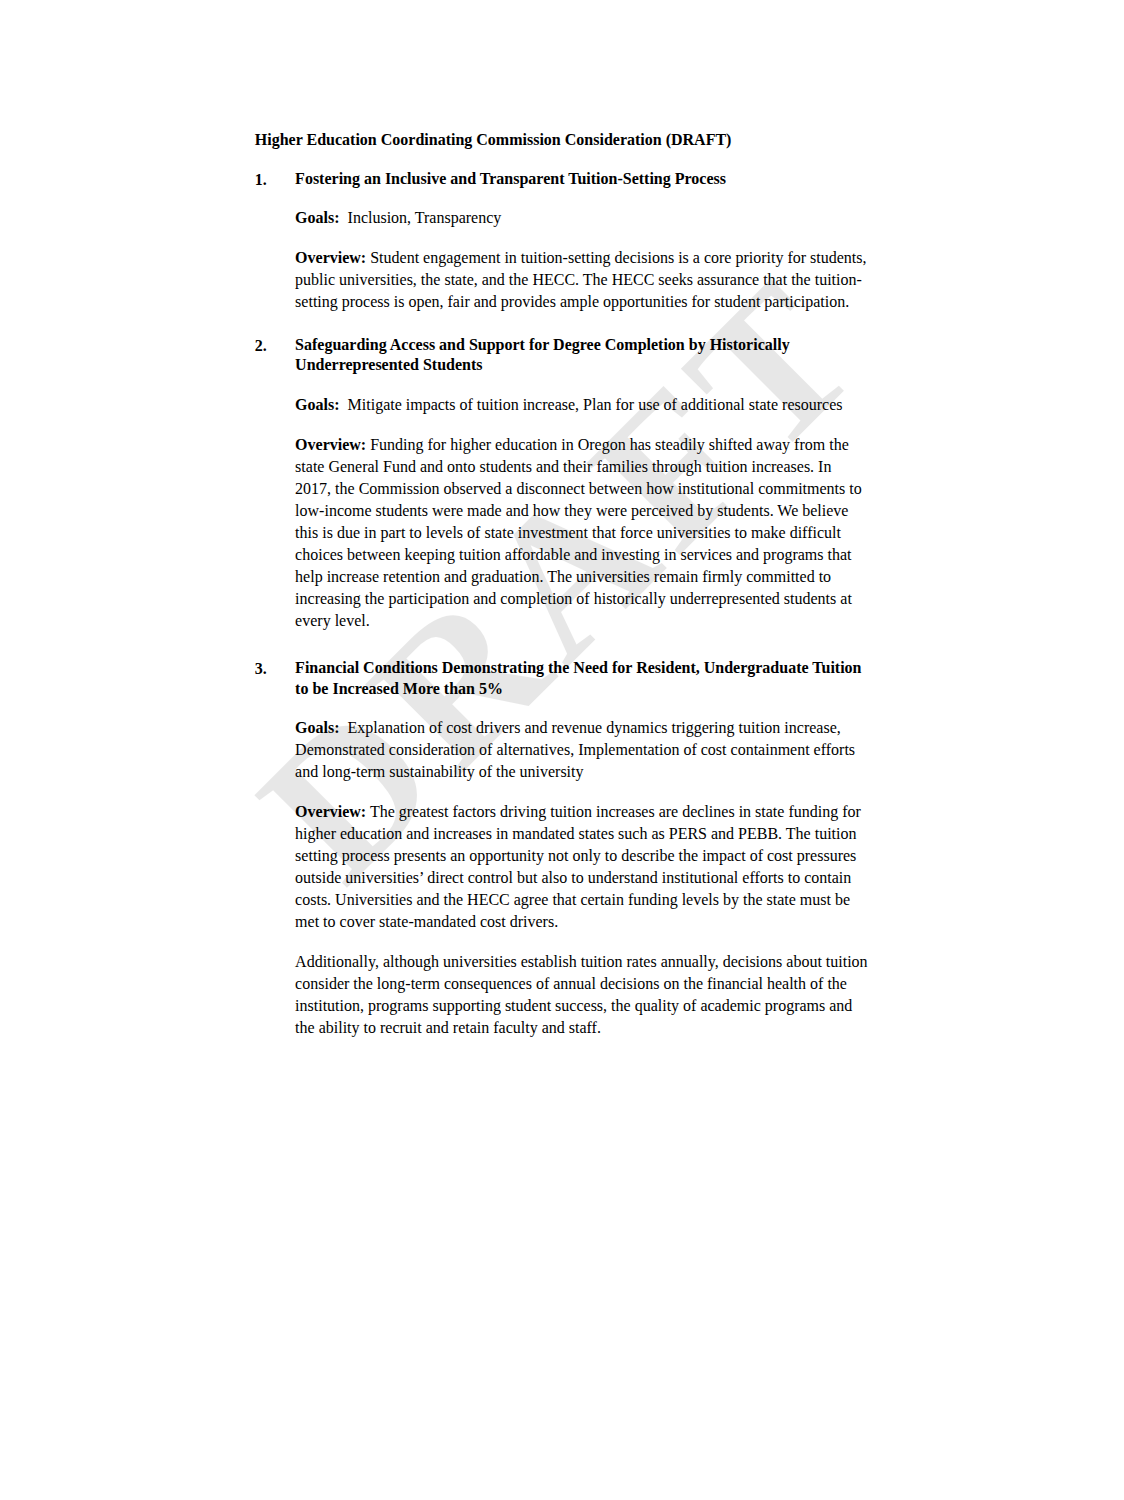DRAFT
Higher Education Coordinating Commission Consideration (DRAFT)
Fostering an Inclusive and Transparent Tuition-Setting Process
Goals: Inclusion, Transparency
Overview: Student engagement in tuition-setting decisions is a core priority for students, public universities, the state, and the HECC. The HECC seeks assurance that the tuition-setting process is open, fair and provides ample opportunities for student participation.
Safeguarding Access and Support for Degree Completion by Historically Underrepresented Students
Goals: Mitigate impacts of tuition increase, Plan for use of additional state resources
Overview: Funding for higher education in Oregon has steadily shifted away from the state General Fund and onto students and their families through tuition increases. In 2017, the Commission observed a disconnect between how institutional commitments to low-income students were made and how they were perceived by students. We believe this is due in part to levels of state investment that force universities to make difficult choices between keeping tuition affordable and investing in services and programs that help increase retention and graduation. The universities remain firmly committed to increasing the participation and completion of historically underrepresented students at every level.
Financial Conditions Demonstrating the Need for Resident, Undergraduate Tuition to be Increased More than 5%
Goals: Explanation of cost drivers and revenue dynamics triggering tuition increase, Demonstrated consideration of alternatives, Implementation of cost containment efforts and long-term sustainability of the university
Overview: The greatest factors driving tuition increases are declines in state funding for higher education and increases in mandated states such as PERS and PEBB. The tuition setting process presents an opportunity not only to describe the impact of cost pressures outside universities’ direct control but also to understand institutional efforts to contain costs. Universities and the HECC agree that certain funding levels by the state must be met to cover state-mandated cost drivers.
Additionally, although universities establish tuition rates annually, decisions about tuition consider the long-term consequences of annual decisions on the financial health of the institution, programs supporting student success, the quality of academic programs and the ability to recruit and retain faculty and staff.